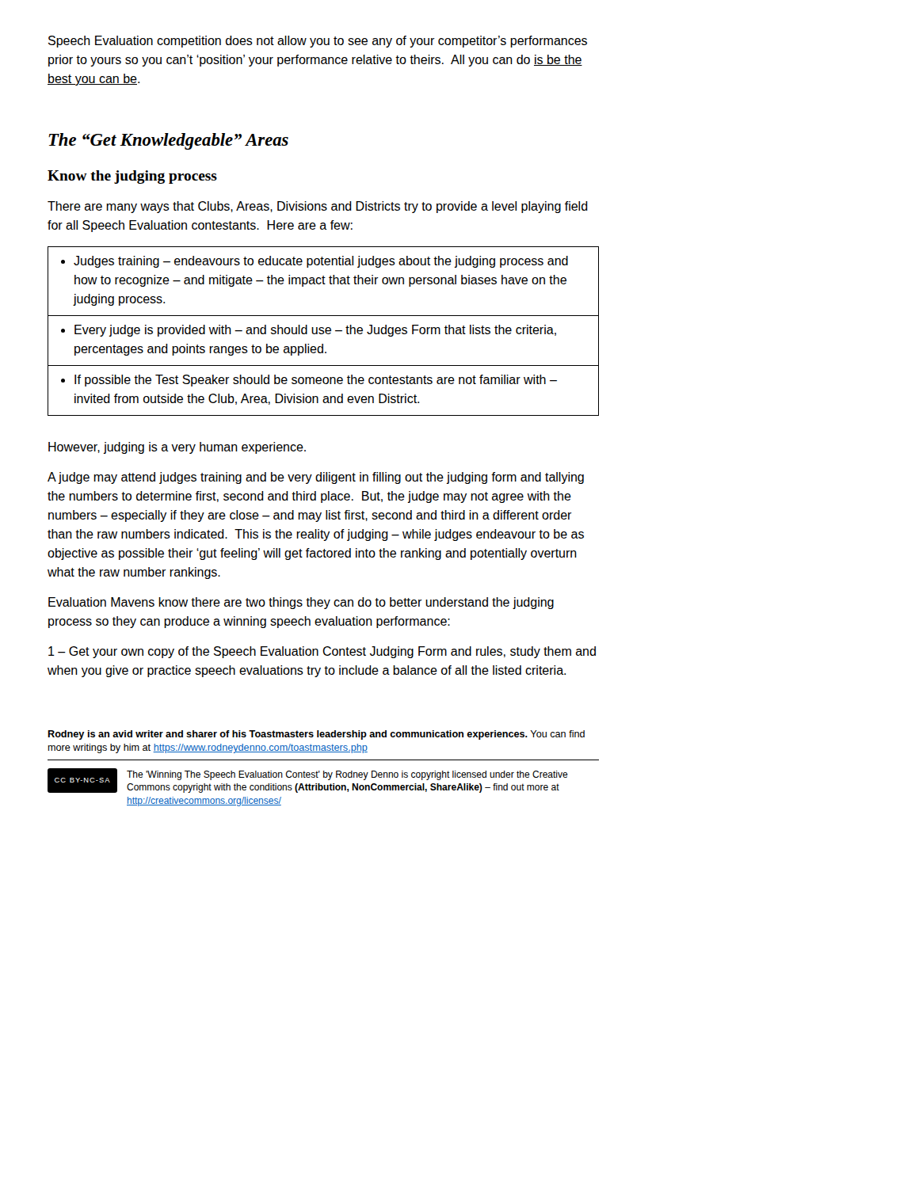Speech Evaluation competition does not allow you to see any of your competitor’s performances prior to yours so you can’t ‘position’ your performance relative to theirs. All you can do is be the best you can be.
The “Get Knowledgeable” Areas
Know the judging process
There are many ways that Clubs, Areas, Divisions and Districts try to provide a level playing field for all Speech Evaluation contestants. Here are a few:
| Judges training – endeavours to educate potential judges about the judging process and how to recognize – and mitigate – the impact that their own personal biases have on the judging process. |
| Every judge is provided with – and should use – the Judges Form that lists the criteria, percentages and points ranges to be applied. |
| If possible the Test Speaker should be someone the contestants are not familiar with – invited from outside the Club, Area, Division and even District. |
However, judging is a very human experience.
A judge may attend judges training and be very diligent in filling out the judging form and tallying the numbers to determine first, second and third place. But, the judge may not agree with the numbers – especially if they are close – and may list first, second and third in a different order than the raw numbers indicated. This is the reality of judging – while judges endeavour to be as objective as possible their ‘gut feeling’ will get factored into the ranking and potentially overturn what the raw number rankings.
Evaluation Mavens know there are two things they can do to better understand the judging process so they can produce a winning speech evaluation performance:
1 – Get your own copy of the Speech Evaluation Contest Judging Form and rules, study them and when you give or practice speech evaluations try to include a balance of all the listed criteria.
Rodney is an avid writer and sharer of his Toastmasters leadership and communication experiences. You can find more writings by him at https://www.rodneydenno.com/toastmasters.php
CC BY-NC-SA
The 'Winning The Speech Evaluation Contest' by Rodney Denno is copyright licensed under the Creative Commons copyright with the conditions (Attribution, NonCommercial, ShareAlike) – find out more at http://creativecommons.org/licenses/